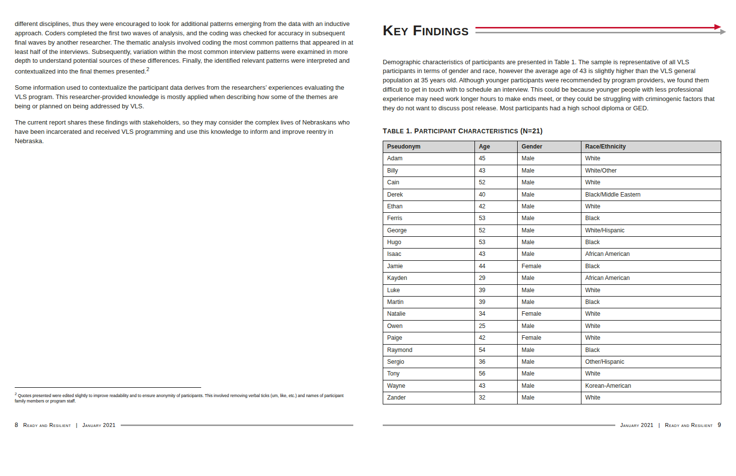different disciplines, thus they were encouraged to look for additional patterns emerging from the data with an inductive approach. Coders completed the first two waves of analysis, and the coding was checked for accuracy in subsequent final waves by another researcher. The thematic analysis involved coding the most common patterns that appeared in at least half of the interviews. Subsequently, variation within the most common interview patterns were examined in more depth to understand potential sources of these differences. Finally, the identified relevant patterns were interpreted and contextualized into the final themes presented.2
Some information used to contextualize the participant data derives from the researchers’ experiences evaluating the VLS program. This researcher-provided knowledge is mostly applied when describing how some of the themes are being or planned on being addressed by VLS.
The current report shares these findings with stakeholders, so they may consider the complex lives of Nebraskans who have been incarcerated and received VLS programming and use this knowledge to inform and improve reentry in Nebraska.
2 Quotes presented were edited slightly to improve readability and to ensure anonymity of participants. This involved removing verbal ticks (um, like, etc.) and names of participant family members or program staff.
8 Ready and Resilient | January 2021
KEY FINDINGS
Demographic characteristics of participants are presented in Table 1. The sample is representative of all VLS participants in terms of gender and race, however the average age of 43 is slightly higher than the VLS general population at 35 years old. Although younger participants were recommended by program providers, we found them difficult to get in touch with to schedule an interview. This could be because younger people with less professional experience may need work longer hours to make ends meet, or they could be struggling with criminogenic factors that they do not want to discuss post release. Most participants had a high school diploma or GED.
TABLE 1. PARTICIPANT CHARACTERISTICS (N=21)
| Pseudonym | Age | Gender | Race/Ethnicity |
| --- | --- | --- | --- |
| Adam | 45 | Male | White |
| Billy | 43 | Male | White/Other |
| Cain | 52 | Male | White |
| Derek | 40 | Male | Black/Middle Eastern |
| Ethan | 42 | Male | White |
| Ferris | 53 | Male | Black |
| George | 52 | Male | White/Hispanic |
| Hugo | 53 | Male | Black |
| Isaac | 43 | Male | African American |
| Jamie | 44 | Female | Black |
| Kayden | 29 | Male | African American |
| Luke | 39 | Male | White |
| Martin | 39 | Male | Black |
| Natalie | 34 | Female | White |
| Owen | 25 | Male | White |
| Paige | 42 | Female | White |
| Raymond | 54 | Male | Black |
| Sergio | 36 | Male | Other/Hispanic |
| Tony | 56 | Male | White |
| Wayne | 43 | Male | Korean-American |
| Zander | 32 | Male | White |
January 2021 | Ready and Resilient 9